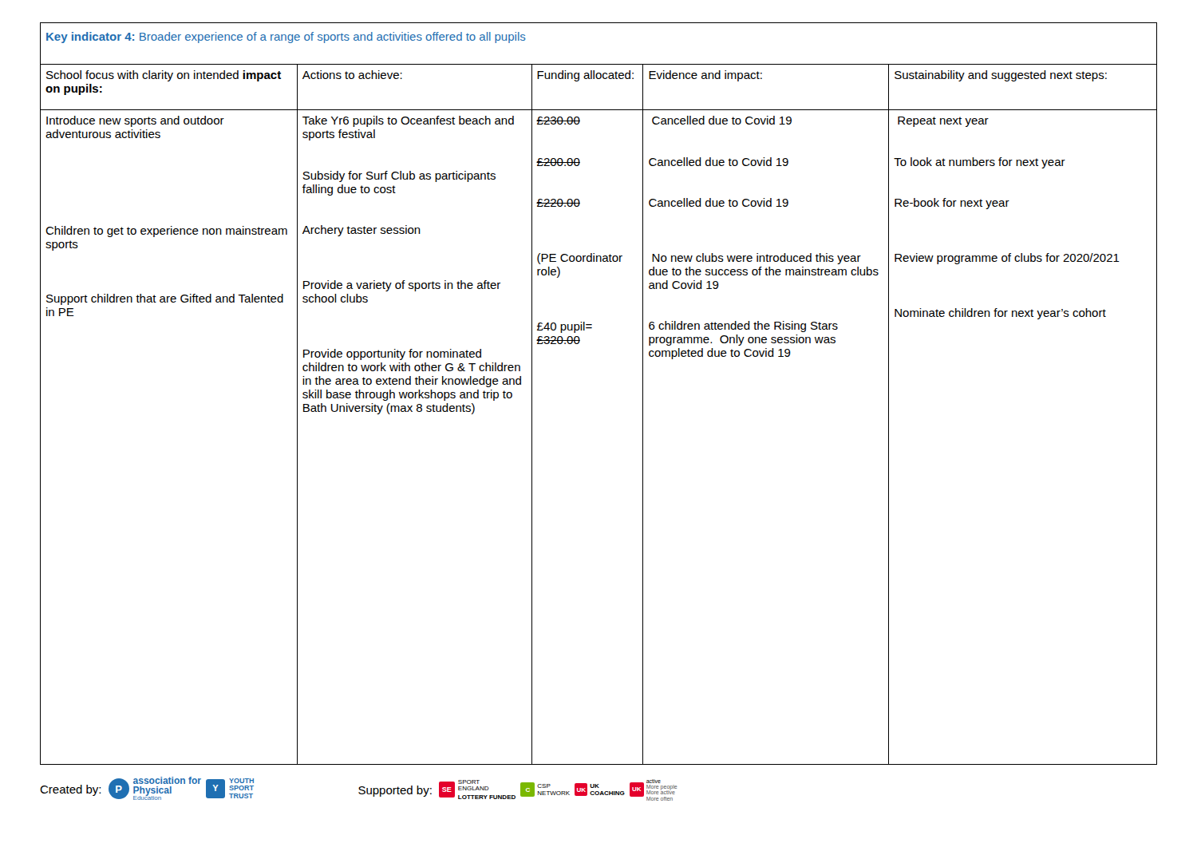| Key indicator 4: Broader experience of a range of sports and activities offered to all pupils |
| School focus with clarity on intended impact on pupils: | Actions to achieve: | Funding allocated: | Evidence and impact: | Sustainability and suggested next steps: |
| Introduce new sports and outdoor adventurous activities Children to get to experience non mainstream sports Support children that are Gifted and Talented in PE | Take Yr6 pupils to Oceanfest beach and sports festival Subsidy for Surf Club as participants falling due to cost Archery taster session Provide a variety of sports in the after school clubs Provide opportunity for nominated children to work with other G & T children in the area to extend their knowledge and skill base through workshops and trip to Bath University (max 8 students) | £230.00 £200.00 £220.00 (PE Coordinator role) £40 pupil= £320.00 | Cancelled due to Covid 19 Cancelled due to Covid 19 Cancelled due to Covid 19 No new clubs were introduced this year due to the success of the mainstream clubs and Covid 19 6 children attended the Rising Stars programme. Only one session was completed due to Covid 19 | Repeat next year To look at numbers for next year Re-book for next year Review programme of clubs for 2020/2021 Nominate children for next year’s cohort |
Created by: P association for
Physical
Education Y YOUTH
SPORT
TRUST
Supported by: SE SPORT
ENGLAND
LOTTERY FUNDED
C CSP
NETWORK UK UK
COACHING UK active
More people
More active
More often